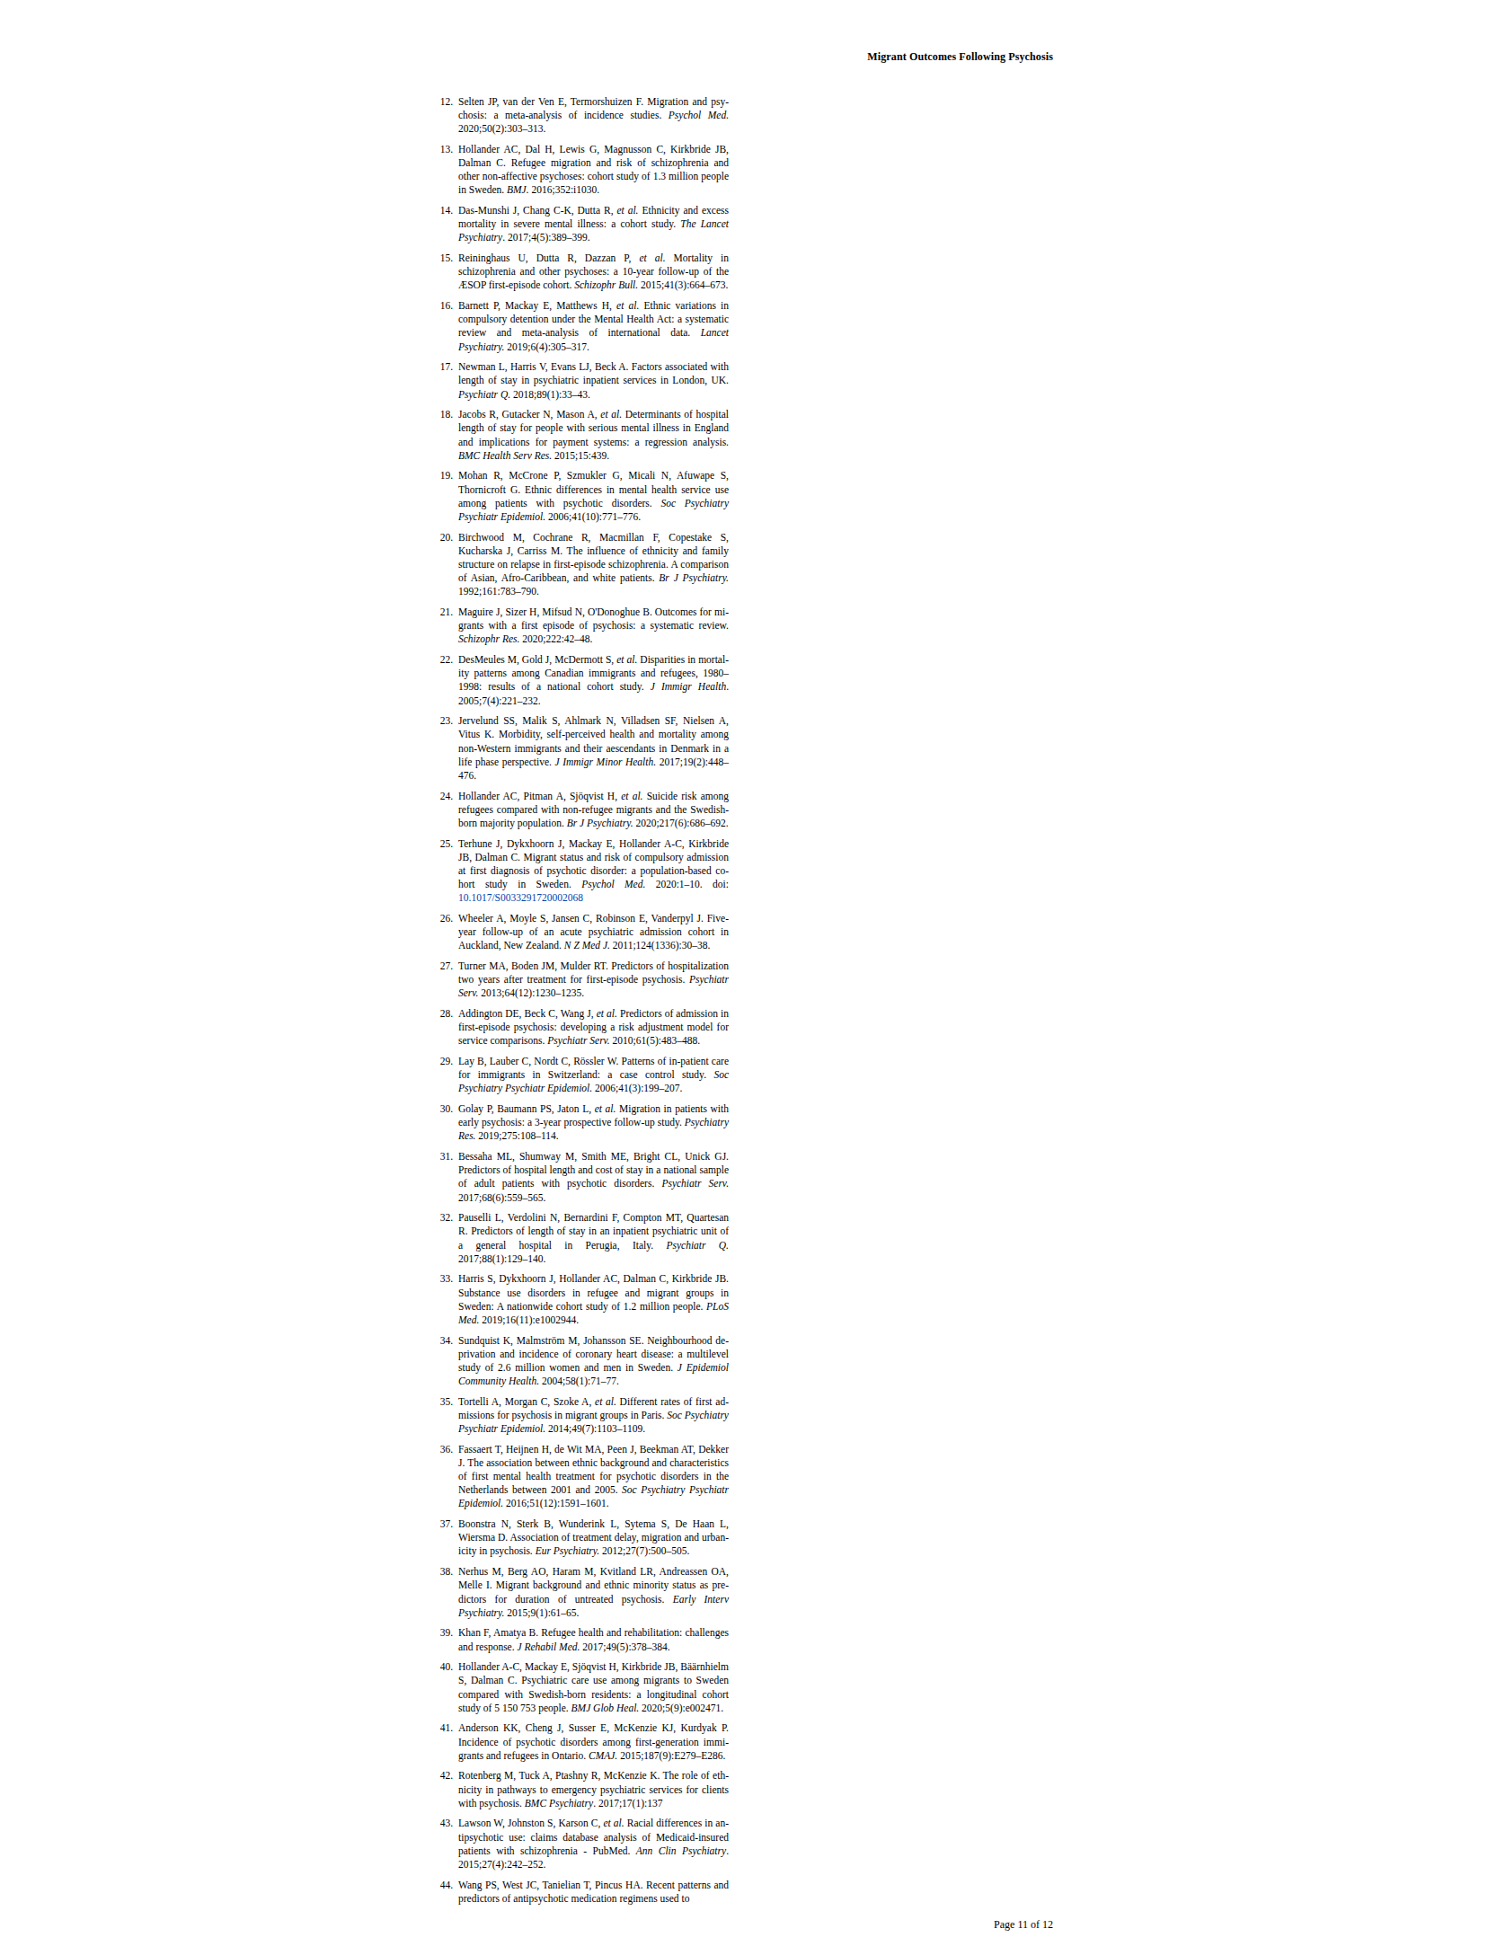Migrant Outcomes Following Psychosis
Downloaded from https://academic.oup.com/schizbullopen/article/2/1/sgab009/6172069 by guest on 05 May 2021
Selten JP, van der Ven E, Termorshuizen F. Migration and psychosis: a meta-analysis of incidence studies. Psychol Med. 2020;50(2):303–313.
Hollander AC, Dal H, Lewis G, Magnusson C, Kirkbride JB, Dalman C. Refugee migration and risk of schizophrenia and other non-affective psychoses: cohort study of 1.3 million people in Sweden. BMJ. 2016;352:i1030.
Das-Munshi J, Chang C-K, Dutta R, et al. Ethnicity and excess mortality in severe mental illness: a cohort study. The Lancet Psychiatry. 2017;4(5):389–399.
Reininghaus U, Dutta R, Dazzan P, et al. Mortality in schizophrenia and other psychoses: a 10-year follow-up of the ÆSOP first-episode cohort. Schizophr Bull. 2015;41(3):664–673.
Barnett P, Mackay E, Matthews H, et al. Ethnic variations in compulsory detention under the Mental Health Act: a systematic review and meta-analysis of international data. Lancet Psychiatry. 2019;6(4):305–317.
Newman L, Harris V, Evans LJ, Beck A. Factors associated with length of stay in psychiatric inpatient services in London, UK. Psychiatr Q. 2018;89(1):33–43.
Jacobs R, Gutacker N, Mason A, et al. Determinants of hospital length of stay for people with serious mental illness in England and implications for payment systems: a regression analysis. BMC Health Serv Res. 2015;15:439.
Mohan R, McCrone P, Szmukler G, Micali N, Afuwape S, Thornicroft G. Ethnic differences in mental health service use among patients with psychotic disorders. Soc Psychiatry Psychiatr Epidemiol. 2006;41(10):771–776.
Birchwood M, Cochrane R, Macmillan F, Copestake S, Kucharska J, Carriss M. The influence of ethnicity and family structure on relapse in first-episode schizophrenia. A comparison of Asian, Afro-Caribbean, and white patients. Br J Psychiatry. 1992;161:783–790.
Maguire J, Sizer H, Mifsud N, O'Donoghue B. Outcomes for migrants with a first episode of psychosis: a systematic review. Schizophr Res. 2020;222:42–48.
DesMeules M, Gold J, McDermott S, et al. Disparities in mortality patterns among Canadian immigrants and refugees, 1980–1998: results of a national cohort study. J Immigr Health. 2005;7(4):221–232.
Jervelund SS, Malik S, Ahlmark N, Villadsen SF, Nielsen A, Vitus K. Morbidity, self-perceived health and mortality among non-Western immigrants and their aescendants in Denmark in a life phase perspective. J Immigr Minor Health. 2017;19(2):448–476.
Hollander AC, Pitman A, Sjöqvist H, et al. Suicide risk among refugees compared with non-refugee migrants and the Swedish-born majority population. Br J Psychiatry. 2020;217(6):686–692.
Terhune J, Dykxhoorn J, Mackay E, Hollander A-C, Kirkbride JB, Dalman C. Migrant status and risk of compulsory admission at first diagnosis of psychotic disorder: a population-based cohort study in Sweden. Psychol Med. 2020:1–10. doi: 10.1017/S0033291720002068
Wheeler A, Moyle S, Jansen C, Robinson E, Vanderpyl J. Five-year follow-up of an acute psychiatric admission cohort in Auckland, New Zealand. N Z Med J. 2011;124(1336):30–38.
Turner MA, Boden JM, Mulder RT. Predictors of hospitalization two years after treatment for first-episode psychosis. Psychiatr Serv. 2013;64(12):1230–1235.
Addington DE, Beck C, Wang J, et al. Predictors of admission in first-episode psychosis: developing a risk adjustment model for service comparisons. Psychiatr Serv. 2010;61(5):483–488.
Lay B, Lauber C, Nordt C, Rössler W. Patterns of in-patient care for immigrants in Switzerland: a case control study. Soc Psychiatry Psychiatr Epidemiol. 2006;41(3):199–207.
Golay P, Baumann PS, Jaton L, et al. Migration in patients with early psychosis: a 3-year prospective follow-up study. Psychiatry Res. 2019;275:108–114.
Bessaha ML, Shumway M, Smith ME, Bright CL, Unick GJ. Predictors of hospital length and cost of stay in a national sample of adult patients with psychotic disorders. Psychiatr Serv. 2017;68(6):559–565.
Pauselli L, Verdolini N, Bernardini F, Compton MT, Quartesan R. Predictors of length of stay in an inpatient psychiatric unit of a general hospital in Perugia, Italy. Psychiatr Q. 2017;88(1):129–140.
Harris S, Dykxhoorn J, Hollander AC, Dalman C, Kirkbride JB. Substance use disorders in refugee and migrant groups in Sweden: A nationwide cohort study of 1.2 million people. PLoS Med. 2019;16(11):e1002944.
Sundquist K, Malmström M, Johansson SE. Neighbourhood deprivation and incidence of coronary heart disease: a multilevel study of 2.6 million women and men in Sweden. J Epidemiol Community Health. 2004;58(1):71–77.
Tortelli A, Morgan C, Szoke A, et al. Different rates of first admissions for psychosis in migrant groups in Paris. Soc Psychiatry Psychiatr Epidemiol. 2014;49(7):1103–1109.
Fassaert T, Heijnen H, de Wit MA, Peen J, Beekman AT, Dekker J. The association between ethnic background and characteristics of first mental health treatment for psychotic disorders in the Netherlands between 2001 and 2005. Soc Psychiatry Psychiatr Epidemiol. 2016;51(12):1591–1601.
Boonstra N, Sterk B, Wunderink L, Sytema S, De Haan L, Wiersma D. Association of treatment delay, migration and urbanicity in psychosis. Eur Psychiatry. 2012;27(7):500–505.
Nerhus M, Berg AO, Haram M, Kvitland LR, Andreassen OA, Melle I. Migrant background and ethnic minority status as predictors for duration of untreated psychosis. Early Interv Psychiatry. 2015;9(1):61–65.
Khan F, Amatya B. Refugee health and rehabilitation: challenges and response. J Rehabil Med. 2017;49(5):378–384.
Hollander A-C, Mackay E, Sjöqvist H, Kirkbride JB, Bäärnhielm S, Dalman C. Psychiatric care use among migrants to Sweden compared with Swedish-born residents: a longitudinal cohort study of 5 150 753 people. BMJ Glob Heal. 2020;5(9):e002471.
Anderson KK, Cheng J, Susser E, McKenzie KJ, Kurdyak P. Incidence of psychotic disorders among first-generation immigrants and refugees in Ontario. CMAJ. 2015;187(9):E279–E286.
Rotenberg M, Tuck A, Ptashny R, McKenzie K. The role of ethnicity in pathways to emergency psychiatric services for clients with psychosis. BMC Psychiatry. 2017;17(1):137
Lawson W, Johnston S, Karson C, et al. Racial differences in antipsychotic use: claims database analysis of Medicaid-insured patients with schizophrenia - PubMed. Ann Clin Psychiatry. 2015;27(4):242–252.
Wang PS, West JC, Tanielian T, Pincus HA. Recent patterns and predictors of antipsychotic medication regimens used to
Page 11 of 12